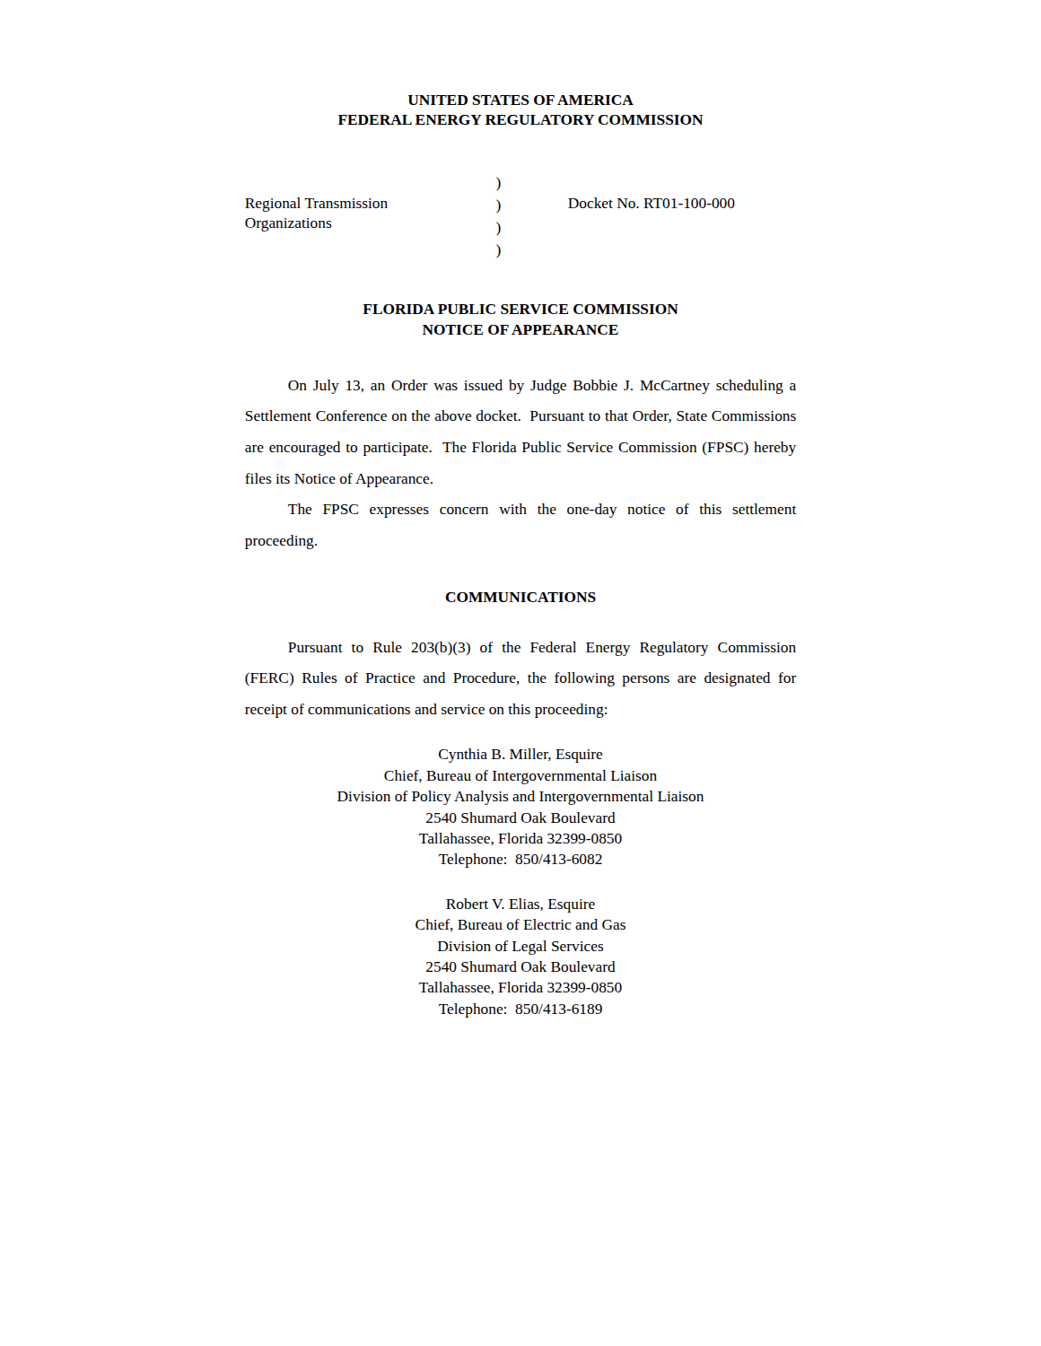UNITED STATES OF AMERICA
FEDERAL ENERGY REGULATORY COMMISSION
| Regional Transmission Organizations | ) ) ) ) | Docket No. RT01-100-000 |
FLORIDA PUBLIC SERVICE COMMISSION
NOTICE OF APPEARANCE
On July 13, an Order was issued by Judge Bobbie J. McCartney scheduling a Settlement Conference on the above docket. Pursuant to that Order, State Commissions are encouraged to participate. The Florida Public Service Commission (FPSC) hereby files its Notice of Appearance.
The FPSC expresses concern with the one-day notice of this settlement proceeding.
COMMUNICATIONS
Pursuant to Rule 203(b)(3) of the Federal Energy Regulatory Commission (FERC) Rules of Practice and Procedure, the following persons are designated for receipt of communications and service on this proceeding:
Cynthia B. Miller, Esquire
Chief, Bureau of Intergovernmental Liaison
Division of Policy Analysis and Intergovernmental Liaison
2540 Shumard Oak Boulevard
Tallahassee, Florida 32399-0850
Telephone: 850/413-6082
Robert V. Elias, Esquire
Chief, Bureau of Electric and Gas
Division of Legal Services
2540 Shumard Oak Boulevard
Tallahassee, Florida 32399-0850
Telephone: 850/413-6189